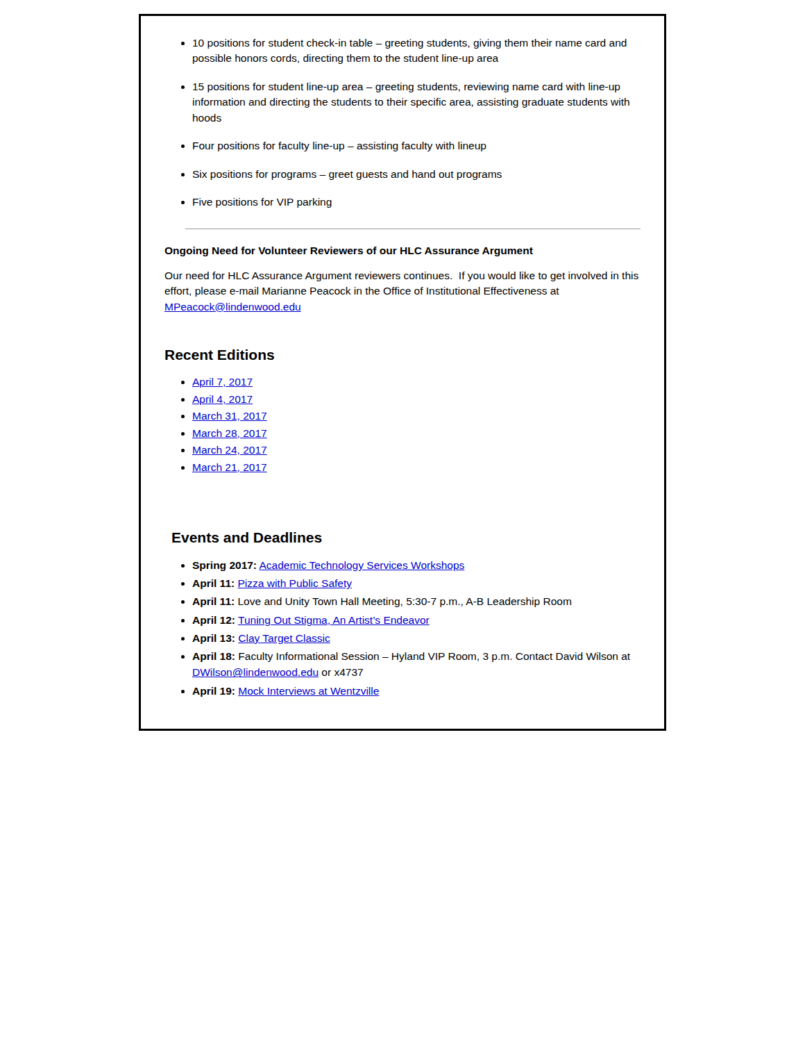10 positions for student check-in table – greeting students, giving them their name card and possible honors cords, directing them to the student line-up area
15 positions for student line-up area – greeting students, reviewing name card with line-up information and directing the students to their specific area, assisting graduate students with hoods
Four positions for faculty line-up – assisting faculty with lineup
Six positions for programs – greet guests and hand out programs
Five positions for VIP parking
Ongoing Need for Volunteer Reviewers of our HLC Assurance Argument
Our need for HLC Assurance Argument reviewers continues. If you would like to get involved in this effort, please e-mail Marianne Peacock in the Office of Institutional Effectiveness at MPeacock@lindenwood.edu
Recent Editions
April 7, 2017
April 4, 2017
March 31, 2017
March 28, 2017
March 24, 2017
March 21, 2017
Events and Deadlines
Spring 2017: Academic Technology Services Workshops
April 11: Pizza with Public Safety
April 11: Love and Unity Town Hall Meeting, 5:30-7 p.m., A-B Leadership Room
April 12: Tuning Out Stigma, An Artist’s Endeavor
April 13: Clay Target Classic
April 18: Faculty Informational Session – Hyland VIP Room, 3 p.m. Contact David Wilson at DWilson@lindenwood.edu or x4737
April 19: Mock Interviews at Wentzville